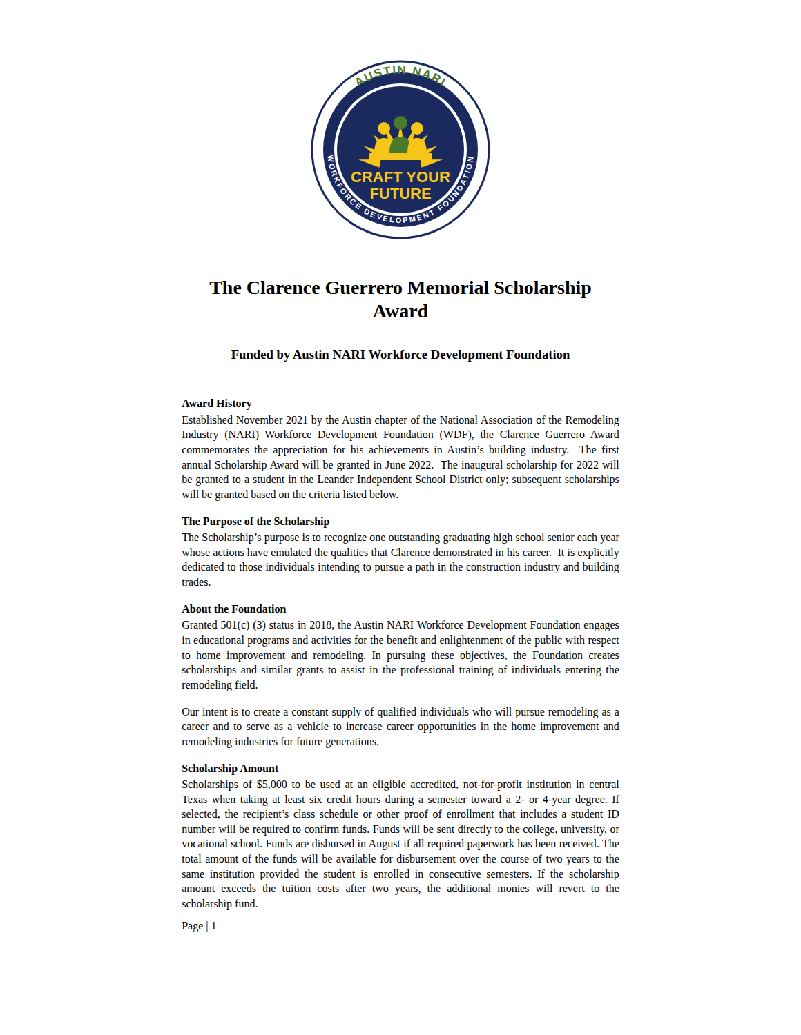AUSTIN NARI WORKFORCE DEVELOPMENT FOUNDATION CRAFT YOUR FUTURE
The Clarence Guerrero Memorial Scholarship Award
Funded by Austin NARI Workforce Development Foundation
Award History
Established November 2021 by the Austin chapter of the National Association of the Remodeling Industry (NARI) Workforce Development Foundation (WDF), the Clarence Guerrero Award commemorates the appreciation for his achievements in Austin’s building industry. The first annual Scholarship Award will be granted in June 2022. The inaugural scholarship for 2022 will be granted to a student in the Leander Independent School District only; subsequent scholarships will be granted based on the criteria listed below.
The Purpose of the Scholarship
The Scholarship’s purpose is to recognize one outstanding graduating high school senior each year whose actions have emulated the qualities that Clarence demonstrated in his career. It is explicitly dedicated to those individuals intending to pursue a path in the construction industry and building trades.
About the Foundation
Granted 501(c) (3) status in 2018, the Austin NARI Workforce Development Foundation engages in educational programs and activities for the benefit and enlightenment of the public with respect to home improvement and remodeling. In pursuing these objectives, the Foundation creates scholarships and similar grants to assist in the professional training of individuals entering the remodeling field.
Our intent is to create a constant supply of qualified individuals who will pursue remodeling as a career and to serve as a vehicle to increase career opportunities in the home improvement and remodeling industries for future generations.
Scholarship Amount
Scholarships of $5,000 to be used at an eligible accredited, not-for-profit institution in central Texas when taking at least six credit hours during a semester toward a 2- or 4-year degree. If selected, the recipient’s class schedule or other proof of enrollment that includes a student ID number will be required to confirm funds. Funds will be sent directly to the college, university, or vocational school. Funds are disbursed in August if all required paperwork has been received. The total amount of the funds will be available for disbursement over the course of two years to the same institution provided the student is enrolled in consecutive semesters. If the scholarship amount exceeds the tuition costs after two years, the additional monies will revert to the scholarship fund.
Page | 1